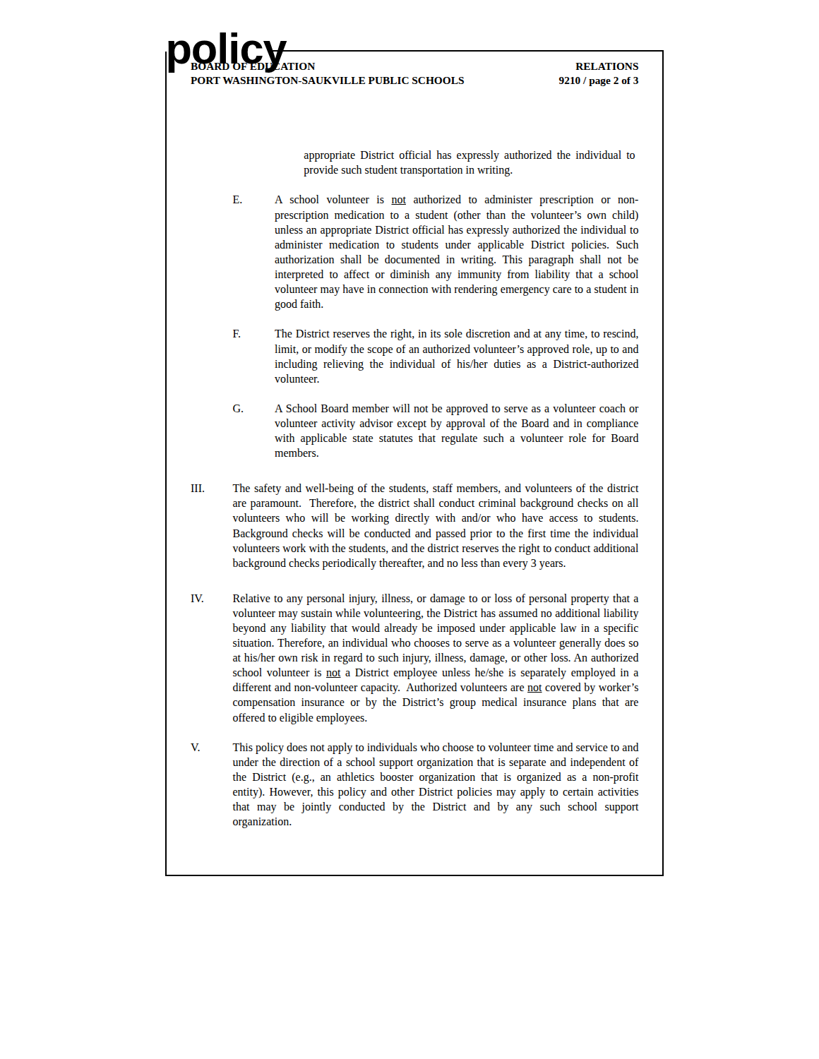policy
| BOARD OF EDUCATION | RELATIONS |
| PORT WASHINGTON-SAUKVILLE PUBLIC SCHOOLS | 9210 / page 2 of 3 |
appropriate District official has expressly authorized the individual to provide such student transportation in writing.
| E. | A school volunteer is not authorized to administer prescription or non-prescription medication to a student (other than the volunteer’s own child) unless an appropriate District official has expressly authorized the individual to administer medication to students under applicable District policies. Such authorization shall be documented in writing. This paragraph shall not be interpreted to affect or diminish any immunity from liability that a school volunteer may have in connection with rendering emergency care to a student in good faith. |
| F. | The District reserves the right, in its sole discretion and at any time, to rescind, limit, or modify the scope of an authorized volunteer’s approved role, up to and including relieving the individual of his/her duties as a District-authorized volunteer. |
| G. | A School Board member will not be approved to serve as a volunteer coach or volunteer activity advisor except by approval of the Board and in compliance with applicable state statutes that regulate such a volunteer role for Board members. |
| III. | The safety and well-being of the students, staff members, and volunteers of the district are paramount. Therefore, the district shall conduct criminal background checks on all volunteers who will be working directly with and/or who have access to students. Background checks will be conducted and passed prior to the first time the individual volunteers work with the students, and the district reserves the right to conduct additional background checks periodically thereafter, and no less than every 3 years. |
| IV. | Relative to any personal injury, illness, or damage to or loss of personal property that a volunteer may sustain while volunteering, the District has assumed no additional liability beyond any liability that would already be imposed under applicable law in a specific situation. Therefore, an individual who chooses to serve as a volunteer generally does so at his/her own risk in regard to such injury, illness, damage, or other loss. An authorized school volunteer is not a District employee unless he/she is separately employed in a different and non-volunteer capacity. Authorized volunteers are not covered by worker’s compensation insurance or by the District’s group medical insurance plans that are offered to eligible employees. |
| V. | This policy does not apply to individuals who choose to volunteer time and service to and under the direction of a school support organization that is separate and independent of the District (e.g., an athletics booster organization that is organized as a non-profit entity). However, this policy and other District policies may apply to certain activities that may be jointly conducted by the District and by any such school support organization. |